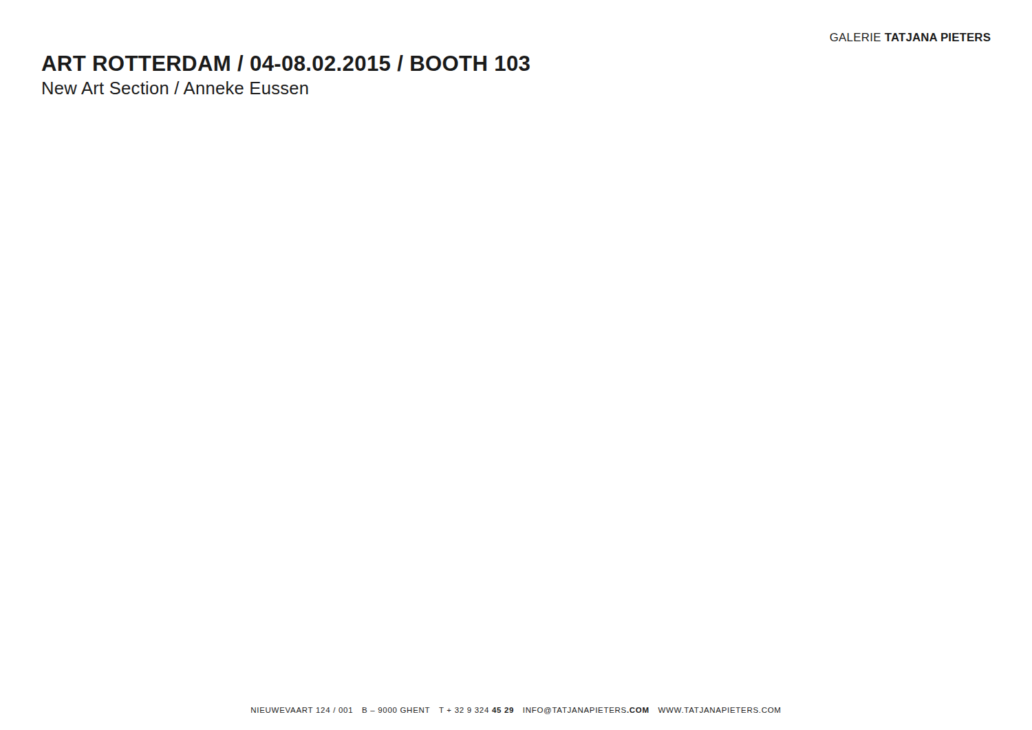GALERIE TATJANA PIETERS
ART ROTTERDAM / 04-08.02.2015 / BOOTH 103
New Art Section / Anneke Eussen
NIEUWEVAART 124 / 001 B – 9000 GHENT T + 32 9 324 45 29 INFO@TATJANAPIETERS.COM WWW.TATJANAPIETERS.COM